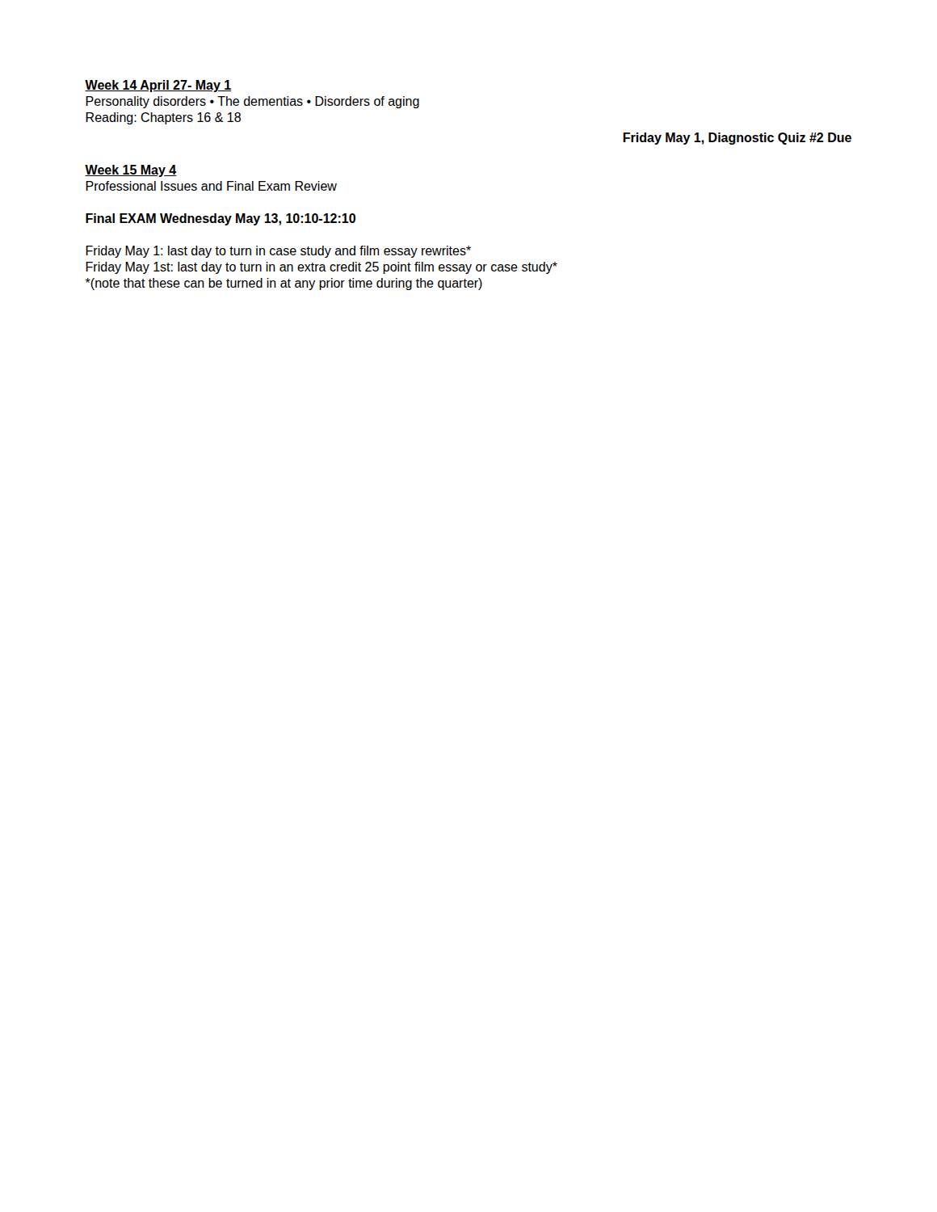Week 14 April 27- May 1
Personality disorders • The dementias • Disorders of aging
Reading: Chapters 16 & 18
Friday May 1, Diagnostic Quiz #2 Due
Week 15 May 4
Professional Issues and Final Exam Review
Final EXAM Wednesday May 13, 10:10-12:10
Friday May 1: last day to turn in case study and film essay rewrites*
Friday May 1st: last day to turn in an extra credit 25 point film essay or case study*
*(note that these can be turned in at any prior time during the quarter)